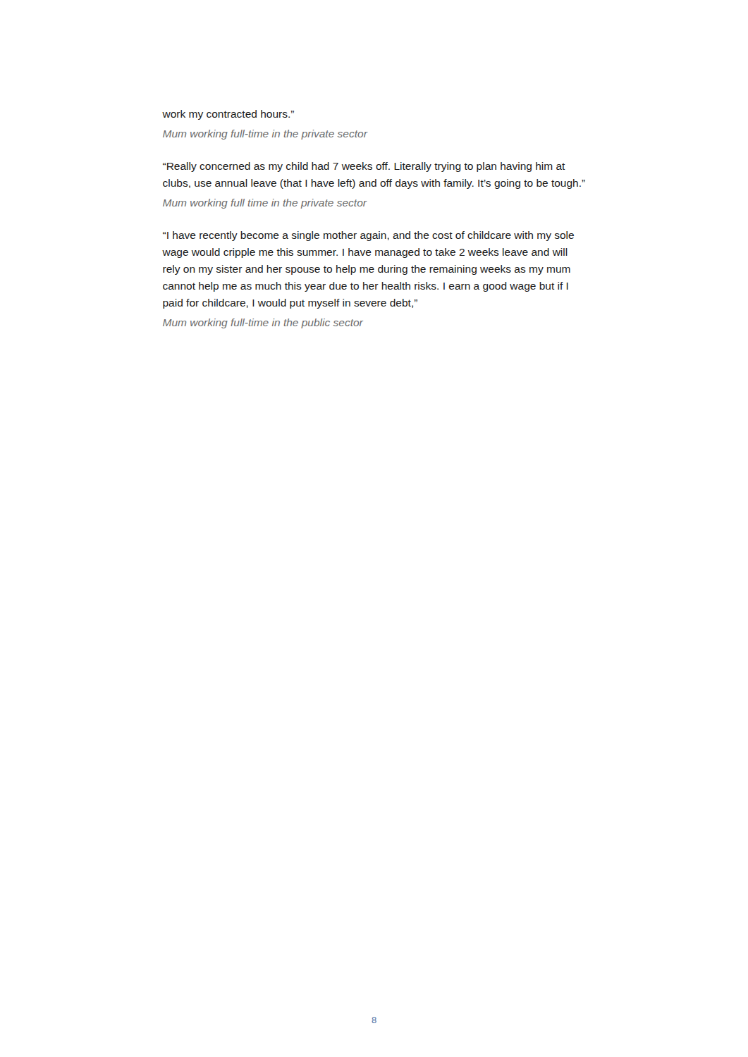work my contracted hours.”
Mum working full-time in the private sector
“Really concerned as my child had 7 weeks off. Literally trying to plan having him at clubs, use annual leave (that I have left) and off days with family. It’s going to be tough.”
Mum working full time in the private sector
“I have recently become a single mother again, and the cost of childcare with my sole wage would cripple me this summer. I have managed to take 2 weeks leave and will rely on my sister and her spouse to help me during the remaining weeks as my mum cannot help me as much this year due to her health risks. I earn a good wage but if I paid for childcare, I would put myself in severe debt,”
Mum working full-time in the public sector
8